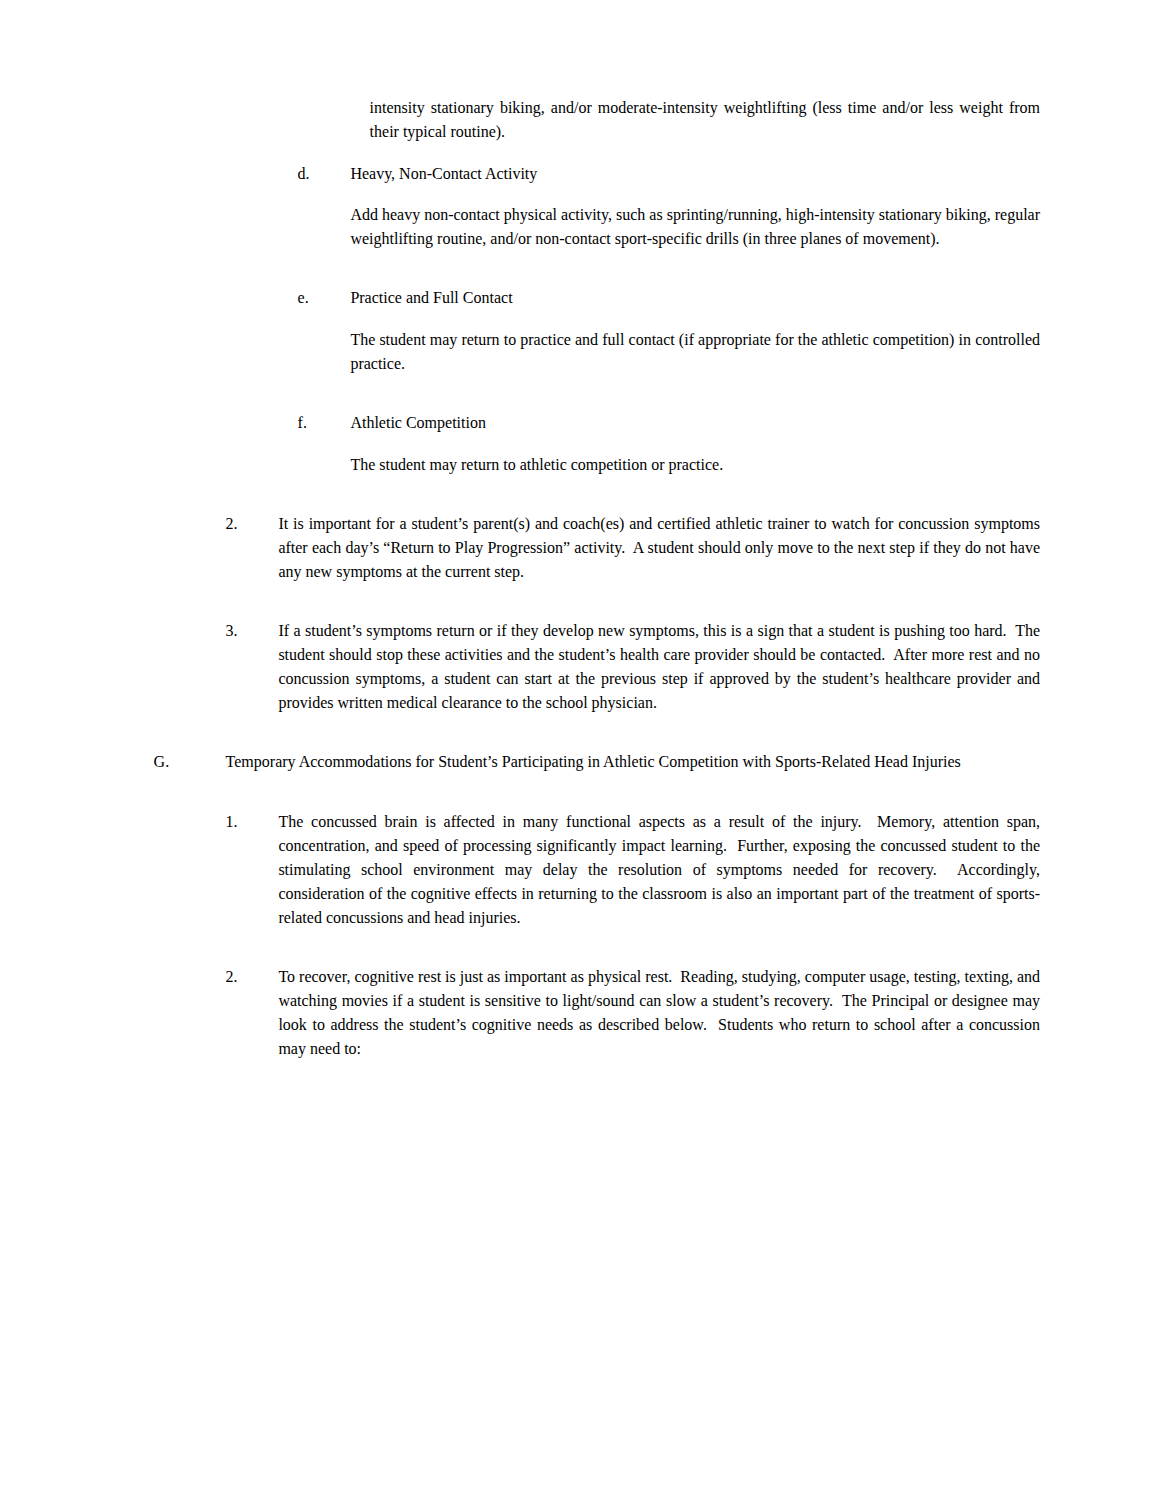intensity stationary biking, and/or moderate-intensity weightlifting (less time and/or less weight from their typical routine).
d.
Heavy, Non-Contact Activity
Add heavy non-contact physical activity, such as sprinting/running, high-intensity stationary biking, regular weightlifting routine, and/or non-contact sport-specific drills (in three planes of movement).
e.
Practice and Full Contact
The student may return to practice and full contact (if appropriate for the athletic competition) in controlled practice.
f.
Athletic Competition
The student may return to athletic competition or practice.
2.
It is important for a student’s parent(s) and coach(es) and certified athletic trainer to watch for concussion symptoms after each day’s “Return to Play Progression” activity. A student should only move to the next step if they do not have any new symptoms at the current step.
3.
If a student’s symptoms return or if they develop new symptoms, this is a sign that a student is pushing too hard. The student should stop these activities and the student’s health care provider should be contacted. After more rest and no concussion symptoms, a student can start at the previous step if approved by the student’s healthcare provider and provides written medical clearance to the school physician.
G.
Temporary Accommodations for Student’s Participating in Athletic Competition with Sports-Related Head Injuries
1.
The concussed brain is affected in many functional aspects as a result of the injury. Memory, attention span, concentration, and speed of processing significantly impact learning. Further, exposing the concussed student to the stimulating school environment may delay the resolution of symptoms needed for recovery. Accordingly, consideration of the cognitive effects in returning to the classroom is also an important part of the treatment of sports-related concussions and head injuries.
2.
To recover, cognitive rest is just as important as physical rest. Reading, studying, computer usage, testing, texting, and watching movies if a student is sensitive to light/sound can slow a student’s recovery. The Principal or designee may look to address the student’s cognitive needs as described below. Students who return to school after a concussion may need to: